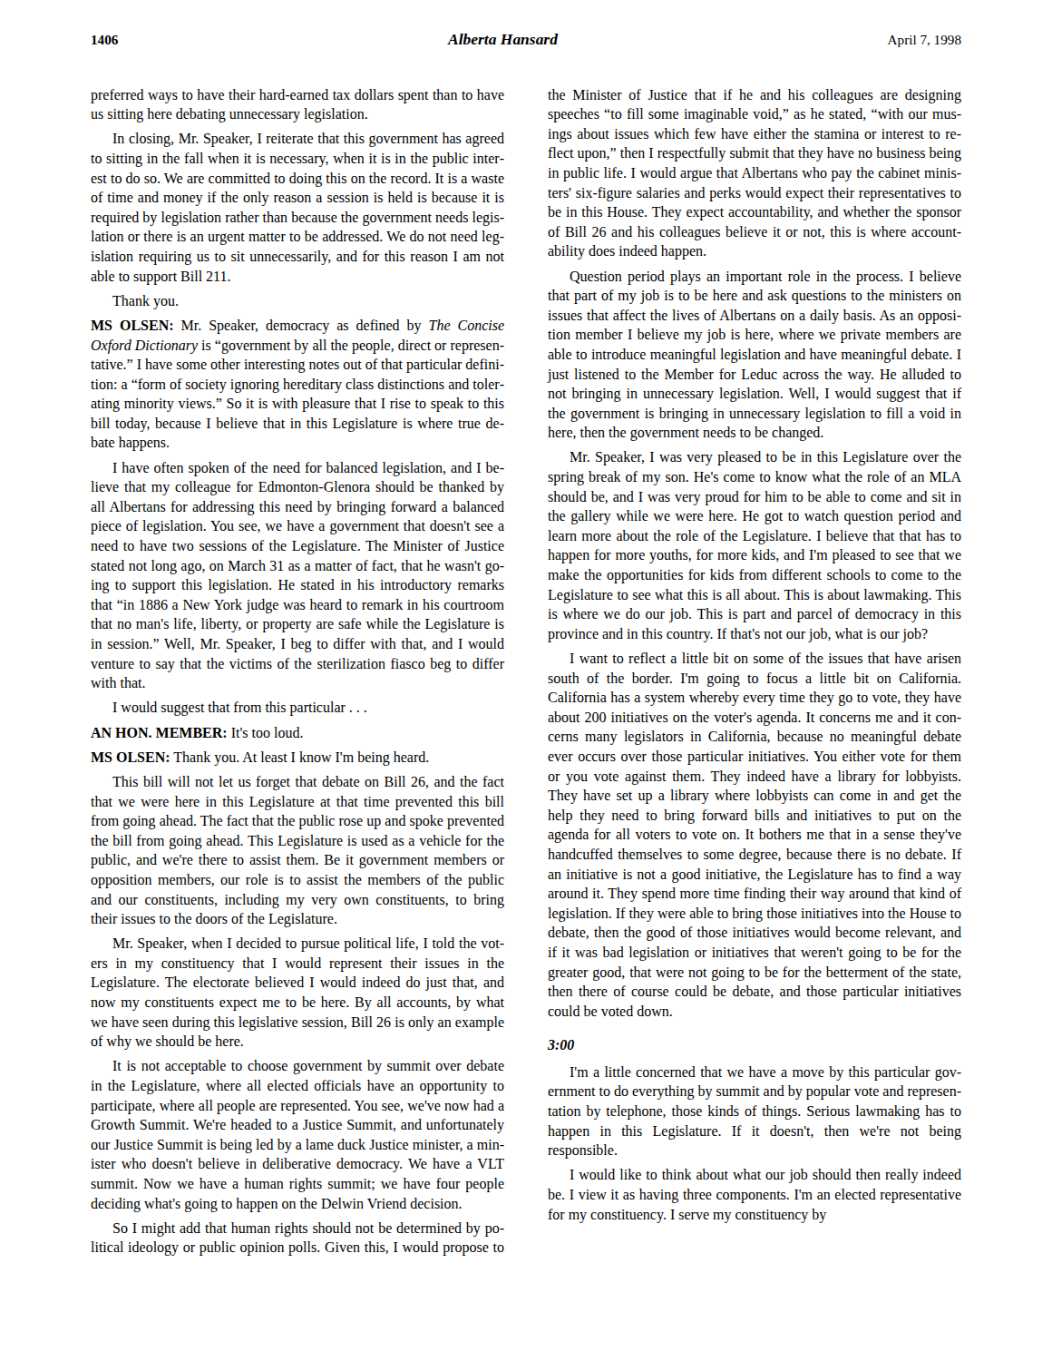1406 Alberta Hansard April 7, 1998
preferred ways to have their hard-earned tax dollars spent than to have us sitting here debating unnecessary legislation.
In closing, Mr. Speaker, I reiterate that this government has agreed to sitting in the fall when it is necessary, when it is in the public interest to do so. We are committed to doing this on the record. It is a waste of time and money if the only reason a session is held is because it is required by legislation rather than because the government needs legislation or there is an urgent matter to be addressed. We do not need legislation requiring us to sit unnecessarily, and for this reason I am not able to support Bill 211.
Thank you.
MS OLSEN: Mr. Speaker, democracy as defined by The Concise Oxford Dictionary is “government by all the people, direct or representative.” I have some other interesting notes out of that particular definition: a “form of society ignoring hereditary class distinctions and tolerating minority views.” So it is with pleasure that I rise to speak to this bill today, because I believe that in this Legislature is where true debate happens.
I have often spoken of the need for balanced legislation, and I believe that my colleague for Edmonton-Glenora should be thanked by all Albertans for addressing this need by bringing forward a balanced piece of legislation. You see, we have a government that doesn't see a need to have two sessions of the Legislature. The Minister of Justice stated not long ago, on March 31 as a matter of fact, that he wasn't going to support this legislation. He stated in his introductory remarks that “in 1886 a New York judge was heard to remark in his courtroom that no man's life, liberty, or property are safe while the Legislature is in session.” Well, Mr. Speaker, I beg to differ with that, and I would venture to say that the victims of the sterilization fiasco beg to differ with that.
I would suggest that from this particular . . .
AN HON. MEMBER: It's too loud.
MS OLSEN: Thank you. At least I know I'm being heard.
This bill will not let us forget that debate on Bill 26, and the fact that we were here in this Legislature at that time prevented this bill from going ahead. The fact that the public rose up and spoke prevented the bill from going ahead. This Legislature is used as a vehicle for the public, and we're there to assist them. Be it government members or opposition members, our role is to assist the members of the public and our constituents, including my very own constituents, to bring their issues to the doors of the Legislature.
Mr. Speaker, when I decided to pursue political life, I told the voters in my constituency that I would represent their issues in the Legislature. The electorate believed I would indeed do just that, and now my constituents expect me to be here. By all accounts, by what we have seen during this legislative session, Bill 26 is only an example of why we should be here.
It is not acceptable to choose government by summit over debate in the Legislature, where all elected officials have an opportunity to participate, where all people are represented. You see, we've now had a Growth Summit. We're headed to a Justice Summit, and unfortunately our Justice Summit is being led by a lame duck Justice minister, a minister who doesn't believe in deliberative democracy. We have a VLT summit. Now we have a human rights summit; we have four people deciding what's going to happen on the Delwin Vriend decision.
So I might add that human rights should not be determined by political ideology or public opinion polls. Given this, I would propose to the Minister of Justice that if he and his colleagues are designing speeches “to fill some imaginable void,” as he stated, “with our musings about issues which few have either the stamina or interest to reflect upon,” then I respectfully submit that they have no business being in public life. I would argue that Albertans who pay the cabinet ministers' six-figure salaries and perks would expect their representatives to be in this House. They expect accountability, and whether the sponsor of Bill 26 and his colleagues believe it or not, this is where accountability does indeed happen.
Question period plays an important role in the process. I believe that part of my job is to be here and ask questions to the ministers on issues that affect the lives of Albertans on a daily basis. As an opposition member I believe my job is here, where we private members are able to introduce meaningful legislation and have meaningful debate. I just listened to the Member for Leduc across the way. He alluded to not bringing in unnecessary legislation. Well, I would suggest that if the government is bringing in unnecessary legislation to fill a void in here, then the government needs to be changed.
Mr. Speaker, I was very pleased to be in this Legislature over the spring break of my son. He's come to know what the role of an MLA should be, and I was very proud for him to be able to come and sit in the gallery while we were here. He got to watch question period and learn more about the role of the Legislature. I believe that that has to happen for more youths, for more kids, and I'm pleased to see that we make the opportunities for kids from different schools to come to the Legislature to see what this is all about. This is about lawmaking. This is where we do our job. This is part and parcel of democracy in this province and in this country. If that's not our job, what is our job?
I want to reflect a little bit on some of the issues that have arisen south of the border. I'm going to focus a little bit on California. California has a system whereby every time they go to vote, they have about 200 initiatives on the voter's agenda. It concerns me and it concerns many legislators in California, because no meaningful debate ever occurs over those particular initiatives. You either vote for them or you vote against them. They indeed have a library for lobbyists. They have set up a library where lobbyists can come in and get the help they need to bring forward bills and initiatives to put on the agenda for all voters to vote on. It bothers me that in a sense they've handcuffed themselves to some degree, because there is no debate. If an initiative is not a good initiative, the Legislature has to find a way around it. They spend more time finding their way around that kind of legislation. If they were able to bring those initiatives into the House to debate, then the good of those initiatives would become relevant, and if it was bad legislation or initiatives that weren't going to be for the greater good, that were not going to be for the betterment of the state, then there of course could be debate, and those particular initiatives could be voted down.
3:00
I'm a little concerned that we have a move by this particular government to do everything by summit and by popular vote and representation by telephone, those kinds of things. Serious lawmaking has to happen in this Legislature. If it doesn't, then we're not being responsible.
I would like to think about what our job should then really indeed be. I view it as having three components. I'm an elected representative for my constituency. I serve my constituency by